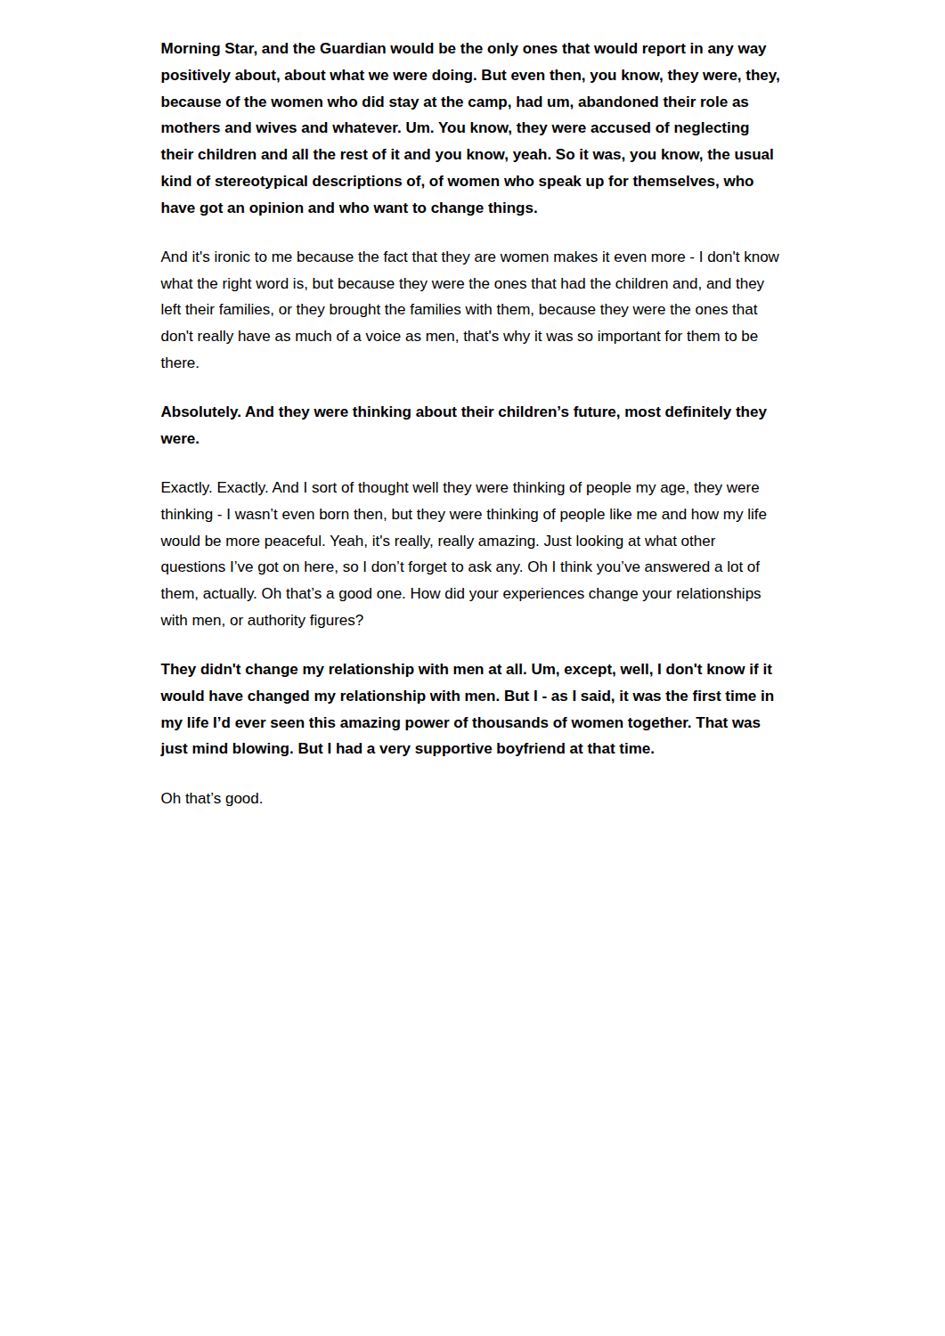Morning Star, and the Guardian would be the only ones that would report in any way positively about, about what we were doing. But even then, you know, they were, they, because of the women who did stay at the camp, had um, abandoned their role as mothers and wives and whatever. Um. You know, they were accused of neglecting their children and all the rest of it and you know, yeah. So it was, you know, the usual kind of stereotypical descriptions of, of women who speak up for themselves, who have got an opinion and who want to change things.
And it's ironic to me because the fact that they are women makes it even more - I don't know what the right word is, but because they were the ones that had the children and, and they left their families, or they brought the families with them, because they were the ones that don't really have as much of a voice as men, that's why it was so important for them to be there.
Absolutely. And they were thinking about their children’s future, most definitely they were.
Exactly. Exactly. And I sort of thought well they were thinking of people my age, they were thinking - I wasn’t even born then, but they were thinking of people like me and how my life would be more peaceful. Yeah, it's really, really amazing. Just looking at what other questions I’ve got on here, so I don’t forget to ask any. Oh I think you’ve answered a lot of them, actually. Oh that’s a good one. How did your experiences change your relationships with men, or authority figures?
They didn't change my relationship with men at all. Um, except, well, I don't know if it would have changed my relationship with men. But I - as I said, it was the first time in my life I’d ever seen this amazing power of thousands of women together. That was just mind blowing. But I had a very supportive boyfriend at that time.
Oh that’s good.